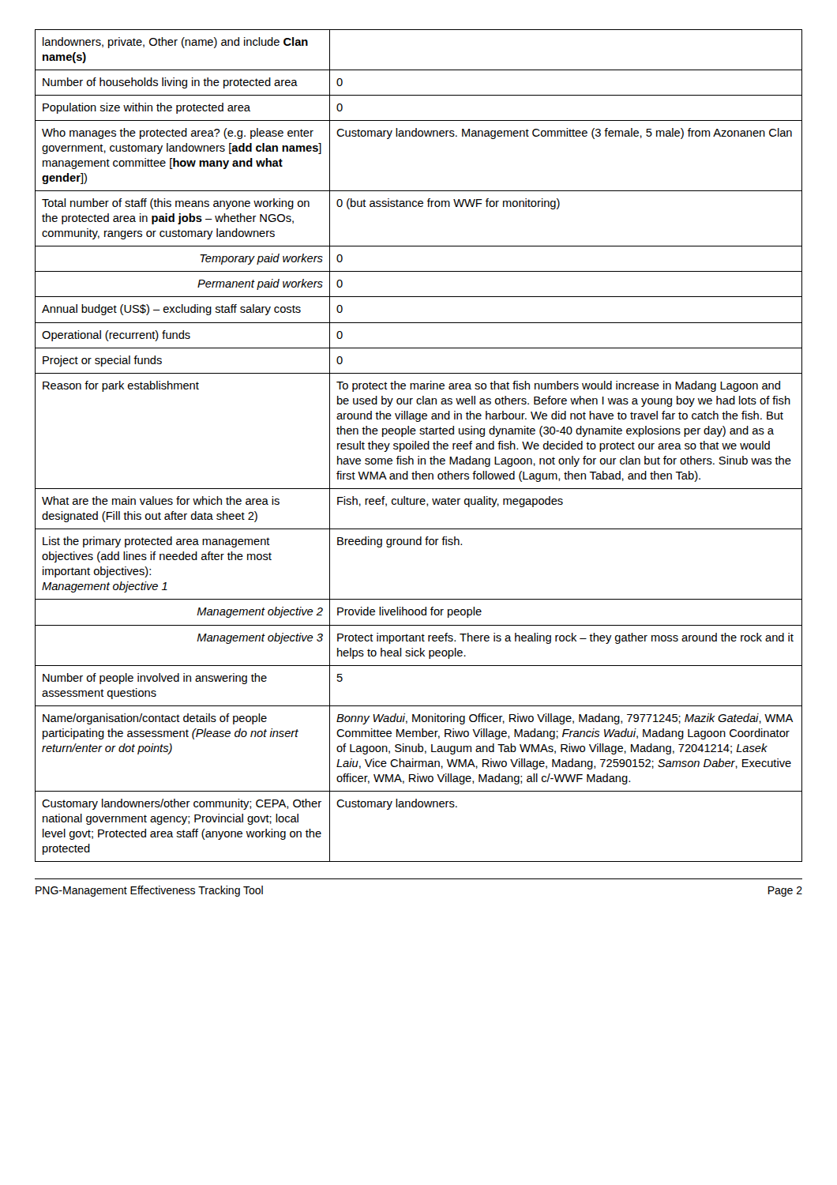| landowners, private, Other (name) and include Clan name(s) | |
| Number of households living in the protected area | 0 |
| Population size within the protected area | 0 |
| Who manages the protected area? (e.g. please enter government, customary landowners [ add clan names ] management committee [ how many and what gender ]) | Customary landowners. Management Committee (3 female, 5 male) from Azonanen Clan |
| Total number of staff (this means anyone working on the protected area in paid jobs – whether NGOs, community, rangers or customary landowners | 0 (but assistance from WWF for monitoring) |
| Temporary paid workers | 0 |
| Permanent paid workers | 0 |
| Annual budget (US$) – excluding staff salary costs | 0 |
| Operational (recurrent) funds | 0 |
| Project or special funds | 0 |
| Reason for park establishment | To protect the marine area so that fish numbers would increase in Madang Lagoon and be used by our clan as well as others. Before when I was a young boy we had lots of fish around the village and in the harbour. We did not have to travel far to catch the fish. But then the people started using dynamite (30-40 dynamite explosions per day) and as a result they spoiled the reef and fish. We decided to protect our area so that we would have some fish in the Madang Lagoon, not only for our clan but for others. Sinub was the first WMA and then others followed (Lagum, then Tabad, and then Tab). |
| What are the main values for which the area is designated (Fill this out after data sheet 2) | Fish, reef, culture, water quality, megapodes |
| List the primary protected area management objectives (add lines if needed after the most important objectives): Management objective 1 | Breeding ground for fish. |
| Management objective 2 | Provide livelihood for people |
| Management objective 3 | Protect important reefs. There is a healing rock – they gather moss around the rock and it helps to heal sick people. |
| Number of people involved in answering the assessment questions | 5 |
| Name/organisation/contact details of people participating the assessment (Please do not insert return/enter or dot points) | Bonny Wadui , Monitoring Officer, Riwo Village, Madang, 79771245; Mazik Gatedai , WMA Committee Member, Riwo Village, Madang; Francis Wadui , Madang Lagoon Coordinator of Lagoon, Sinub, Laugum and Tab WMAs, Riwo Village, Madang, 72041214; Lasek Laiu , Vice Chairman, WMA, Riwo Village, Madang, 72590152; Samson Daber , Executive officer, WMA, Riwo Village, Madang; all c/-WWF Madang. |
| Customary landowners/other community; CEPA, Other national government agency; Provincial govt; local level govt; Protected area staff (anyone working on the protected | Customary landowners. |
PNG-Management Effectiveness Tracking Tool Page 2